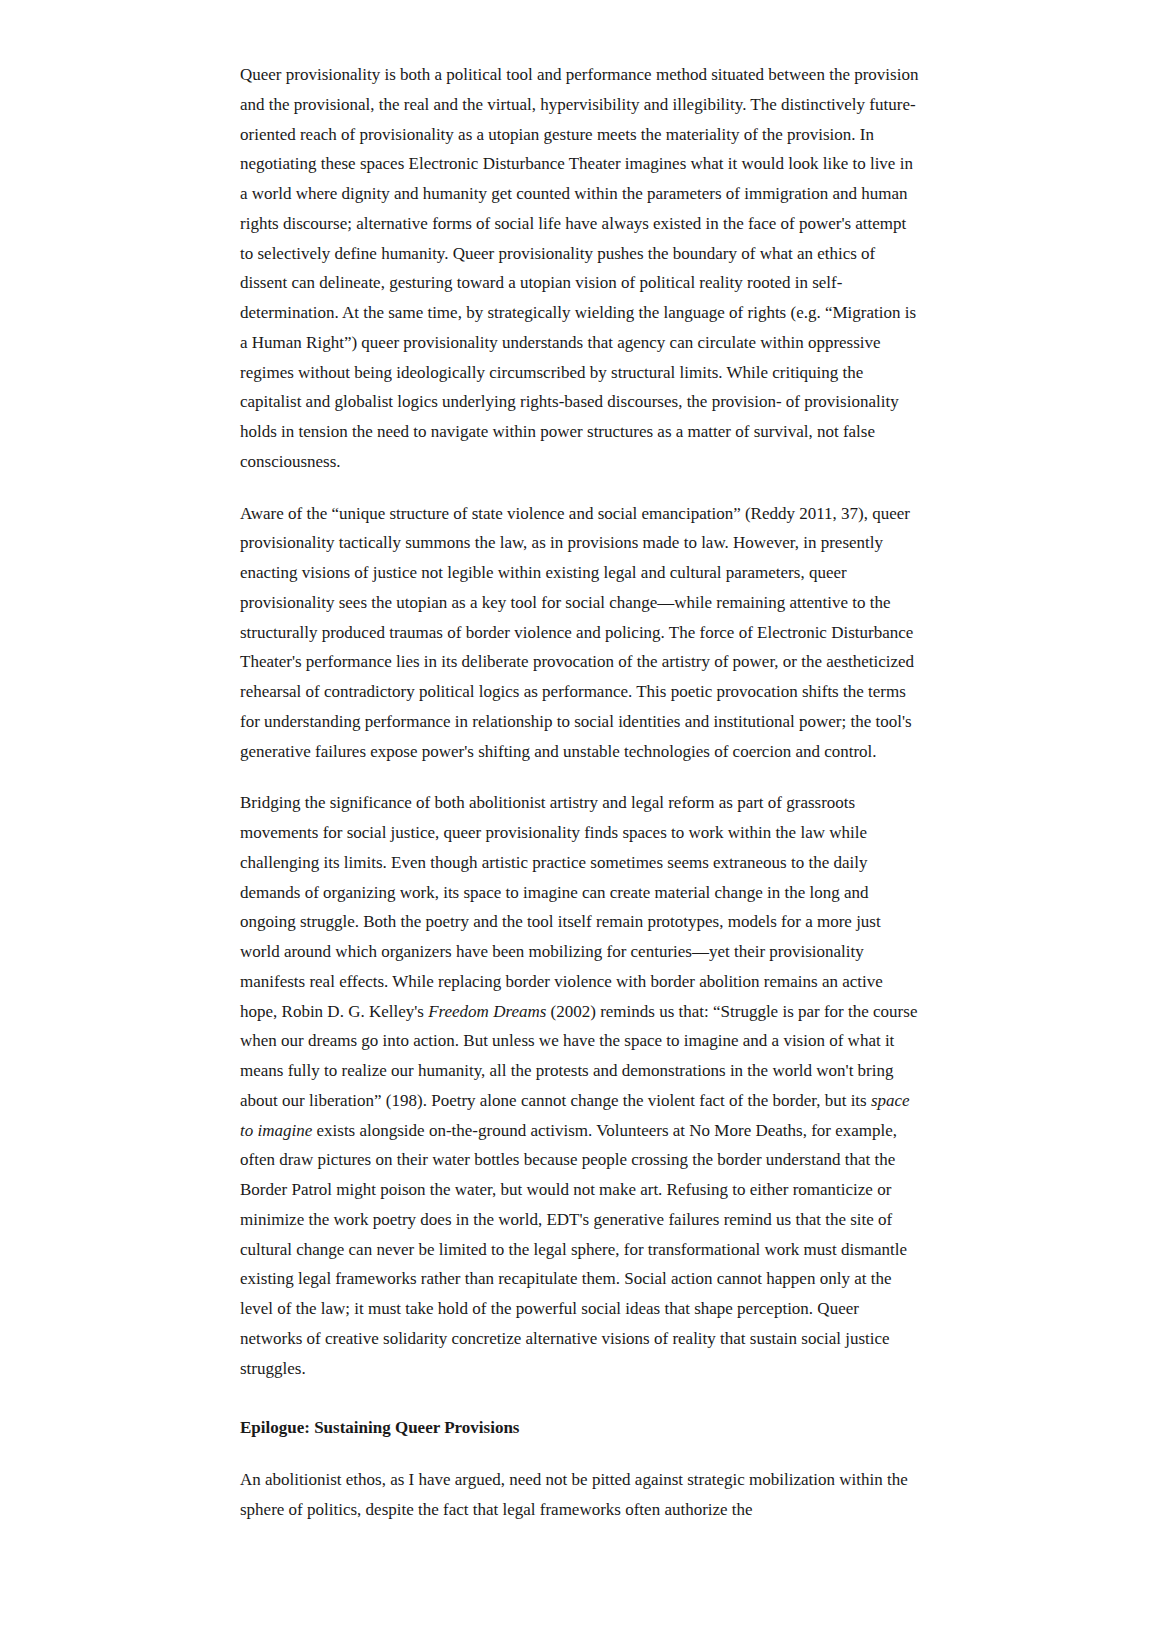Queer provisionality is both a political tool and performance method situated between the provision and the provisional, the real and the virtual, hypervisibility and illegibility. The distinctively future-oriented reach of provisionality as a utopian gesture meets the materiality of the provision. In negotiating these spaces Electronic Disturbance Theater imagines what it would look like to live in a world where dignity and humanity get counted within the parameters of immigration and human rights discourse; alternative forms of social life have always existed in the face of power's attempt to selectively define humanity. Queer provisionality pushes the boundary of what an ethics of dissent can delineate, gesturing toward a utopian vision of political reality rooted in self-determination. At the same time, by strategically wielding the language of rights (e.g. “Migration is a Human Right”) queer provisionality understands that agency can circulate within oppressive regimes without being ideologically circumscribed by structural limits. While critiquing the capitalist and globalist logics underlying rights-based discourses, the provision- of provisionality holds in tension the need to navigate within power structures as a matter of survival, not false consciousness.
Aware of the “unique structure of state violence and social emancipation” (Reddy 2011, 37), queer provisionality tactically summons the law, as in provisions made to law. However, in presently enacting visions of justice not legible within existing legal and cultural parameters, queer provisionality sees the utopian as a key tool for social change—while remaining attentive to the structurally produced traumas of border violence and policing. The force of Electronic Disturbance Theater's performance lies in its deliberate provocation of the artistry of power, or the aestheticized rehearsal of contradictory political logics as performance. This poetic provocation shifts the terms for understanding performance in relationship to social identities and institutional power; the tool's generative failures expose power's shifting and unstable technologies of coercion and control.
Bridging the significance of both abolitionist artistry and legal reform as part of grassroots movements for social justice, queer provisionality finds spaces to work within the law while challenging its limits. Even though artistic practice sometimes seems extraneous to the daily demands of organizing work, its space to imagine can create material change in the long and ongoing struggle. Both the poetry and the tool itself remain prototypes, models for a more just world around which organizers have been mobilizing for centuries—yet their provisionality manifests real effects. While replacing border violence with border abolition remains an active hope, Robin D. G. Kelley's Freedom Dreams (2002) reminds us that: “Struggle is par for the course when our dreams go into action. But unless we have the space to imagine and a vision of what it means fully to realize our humanity, all the protests and demonstrations in the world won't bring about our liberation” (198). Poetry alone cannot change the violent fact of the border, but its space to imagine exists alongside on-the-ground activism. Volunteers at No More Deaths, for example, often draw pictures on their water bottles because people crossing the border understand that the Border Patrol might poison the water, but would not make art. Refusing to either romanticize or minimize the work poetry does in the world, EDT's generative failures remind us that the site of cultural change can never be limited to the legal sphere, for transformational work must dismantle existing legal frameworks rather than recapitulate them. Social action cannot happen only at the level of the law; it must take hold of the powerful social ideas that shape perception. Queer networks of creative solidarity concretize alternative visions of reality that sustain social justice struggles.
Epilogue: Sustaining Queer Provisions
An abolitionist ethos, as I have argued, need not be pitted against strategic mobilization within the sphere of politics, despite the fact that legal frameworks often authorize the